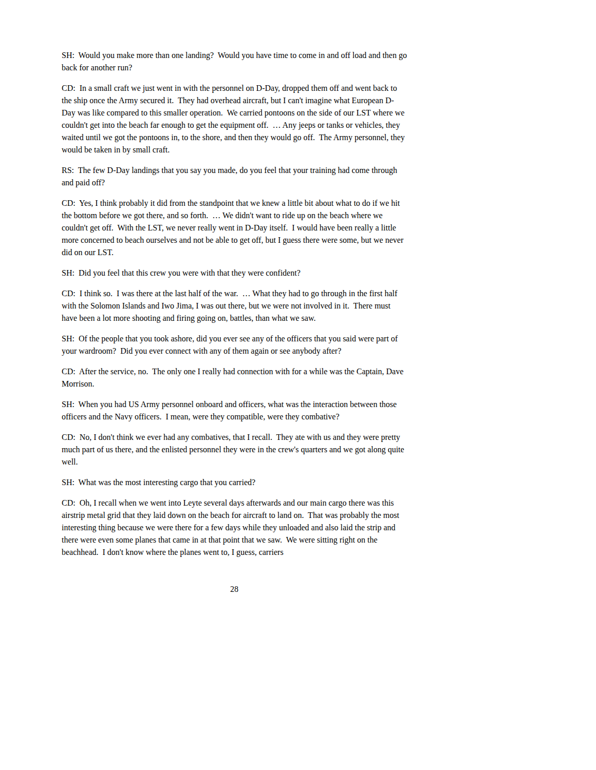SH: Would you make more than one landing? Would you have time to come in and off load and then go back for another run?
CD: In a small craft we just went in with the personnel on D-Day, dropped them off and went back to the ship once the Army secured it. They had overhead aircraft, but I can't imagine what European D-Day was like compared to this smaller operation. We carried pontoons on the side of our LST where we couldn't get into the beach far enough to get the equipment off. … Any jeeps or tanks or vehicles, they waited until we got the pontoons in, to the shore, and then they would go off. The Army personnel, they would be taken in by small craft.
RS: The few D-Day landings that you say you made, do you feel that your training had come through and paid off?
CD: Yes, I think probably it did from the standpoint that we knew a little bit about what to do if we hit the bottom before we got there, and so forth. … We didn't want to ride up on the beach where we couldn't get off. With the LST, we never really went in D-Day itself. I would have been really a little more concerned to beach ourselves and not be able to get off, but I guess there were some, but we never did on our LST.
SH: Did you feel that this crew you were with that they were confident?
CD: I think so. I was there at the last half of the war. … What they had to go through in the first half with the Solomon Islands and Iwo Jima, I was out there, but we were not involved in it. There must have been a lot more shooting and firing going on, battles, than what we saw.
SH: Of the people that you took ashore, did you ever see any of the officers that you said were part of your wardroom? Did you ever connect with any of them again or see anybody after?
CD: After the service, no. The only one I really had connection with for a while was the Captain, Dave Morrison.
SH: When you had US Army personnel onboard and officers, what was the interaction between those officers and the Navy officers. I mean, were they compatible, were they combative?
CD: No, I don't think we ever had any combatives, that I recall. They ate with us and they were pretty much part of us there, and the enlisted personnel they were in the crew's quarters and we got along quite well.
SH: What was the most interesting cargo that you carried?
CD: Oh, I recall when we went into Leyte several days afterwards and our main cargo there was this airstrip metal grid that they laid down on the beach for aircraft to land on. That was probably the most interesting thing because we were there for a few days while they unloaded and also laid the strip and there were even some planes that came in at that point that we saw. We were sitting right on the beachhead. I don't know where the planes went to, I guess, carriers
28